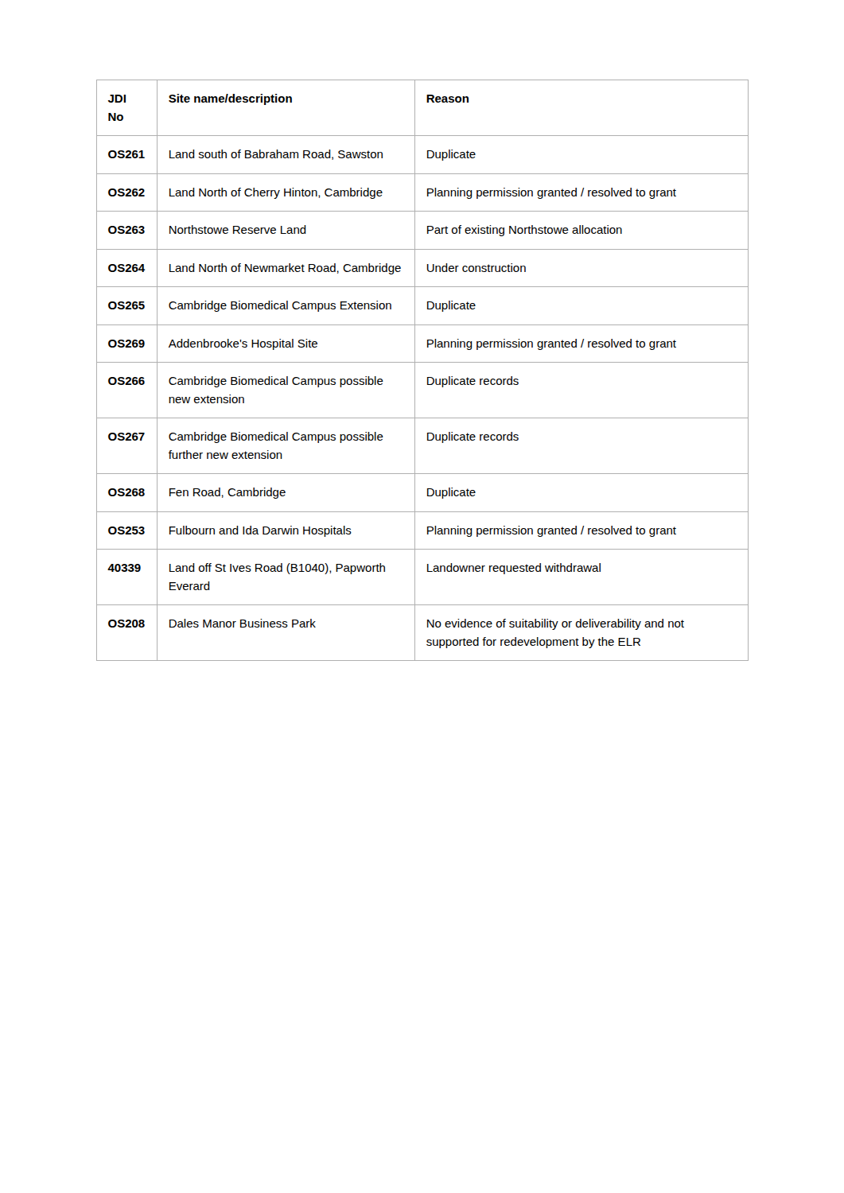| JDI No | Site name/description | Reason |
| --- | --- | --- |
| OS261 | Land south of Babraham Road, Sawston | Duplicate |
| OS262 | Land North of Cherry Hinton, Cambridge | Planning permission granted / resolved to grant |
| OS263 | Northstowe Reserve Land | Part of existing Northstowe allocation |
| OS264 | Land North of Newmarket Road, Cambridge | Under construction |
| OS265 | Cambridge Biomedical Campus Extension | Duplicate |
| OS269 | Addenbrooke's Hospital Site | Planning permission granted / resolved to grant |
| OS266 | Cambridge Biomedical Campus possible new extension | Duplicate records |
| OS267 | Cambridge Biomedical Campus possible further new extension | Duplicate records |
| OS268 | Fen Road, Cambridge | Duplicate |
| OS253 | Fulbourn and Ida Darwin Hospitals | Planning permission granted / resolved to grant |
| 40339 | Land off St Ives Road (B1040), Papworth Everard | Landowner requested withdrawal |
| OS208 | Dales Manor Business Park | No evidence of suitability or deliverability and not supported for redevelopment by the ELR |